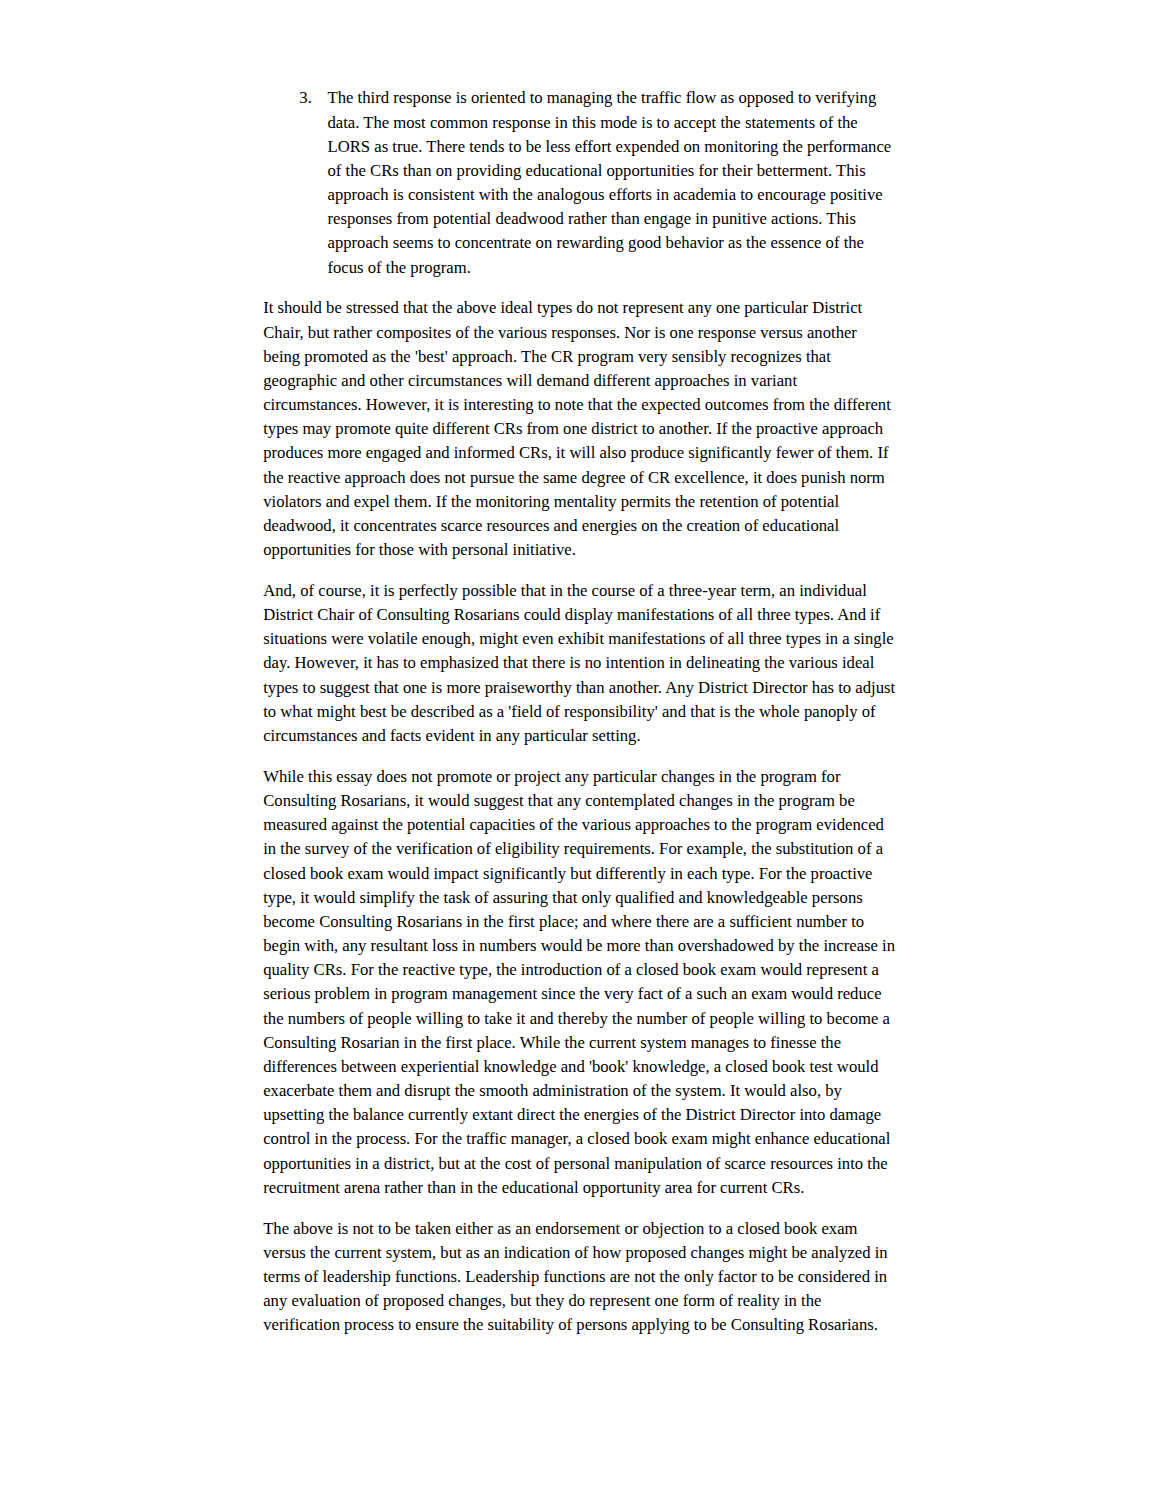The third response is oriented to managing the traffic flow as opposed to verifying data. The most common response in this mode is to accept the statements of the LORS as true. There tends to be less effort expended on monitoring the performance of the CRs than on providing educational opportunities for their betterment. This approach is consistent with the analogous efforts in academia to encourage positive responses from potential deadwood rather than engage in punitive actions. This approach seems to concentrate on rewarding good behavior as the essence of the focus of the program.
It should be stressed that the above ideal types do not represent any one particular District Chair, but rather composites of the various responses. Nor is one response versus another being promoted as the 'best' approach. The CR program very sensibly recognizes that geographic and other circumstances will demand different approaches in variant circumstances. However, it is interesting to note that the expected outcomes from the different types may promote quite different CRs from one district to another. If the proactive approach produces more engaged and informed CRs, it will also produce significantly fewer of them. If the reactive approach does not pursue the same degree of CR excellence, it does punish norm violators and expel them. If the monitoring mentality permits the retention of potential deadwood, it concentrates scarce resources and energies on the creation of educational opportunities for those with personal initiative.
And, of course, it is perfectly possible that in the course of a three-year term, an individual District Chair of Consulting Rosarians could display manifestations of all three types. And if situations were volatile enough, might even exhibit manifestations of all three types in a single day. However, it has to emphasized that there is no intention in delineating the various ideal types to suggest that one is more praiseworthy than another. Any District Director has to adjust to what might best be described as a 'field of responsibility' and that is the whole panoply of circumstances and facts evident in any particular setting.
While this essay does not promote or project any particular changes in the program for Consulting Rosarians, it would suggest that any contemplated changes in the program be measured against the potential capacities of the various approaches to the program evidenced in the survey of the verification of eligibility requirements. For example, the substitution of a closed book exam would impact significantly but differently in each type. For the proactive type, it would simplify the task of assuring that only qualified and knowledgeable persons become Consulting Rosarians in the first place; and where there are a sufficient number to begin with, any resultant loss in numbers would be more than overshadowed by the increase in quality CRs. For the reactive type, the introduction of a closed book exam would represent a serious problem in program management since the very fact of a such an exam would reduce the numbers of people willing to take it and thereby the number of people willing to become a Consulting Rosarian in the first place. While the current system manages to finesse the differences between experiential knowledge and 'book' knowledge, a closed book test would exacerbate them and disrupt the smooth administration of the system. It would also, by upsetting the balance currently extant direct the energies of the District Director into damage control in the process. For the traffic manager, a closed book exam might enhance educational opportunities in a district, but at the cost of personal manipulation of scarce resources into the recruitment arena rather than in the educational opportunity area for current CRs.
The above is not to be taken either as an endorsement or objection to a closed book exam versus the current system, but as an indication of how proposed changes might be analyzed in terms of leadership functions. Leadership functions are not the only factor to be considered in any evaluation of proposed changes, but they do represent one form of reality in the verification process to ensure the suitability of persons applying to be Consulting Rosarians.